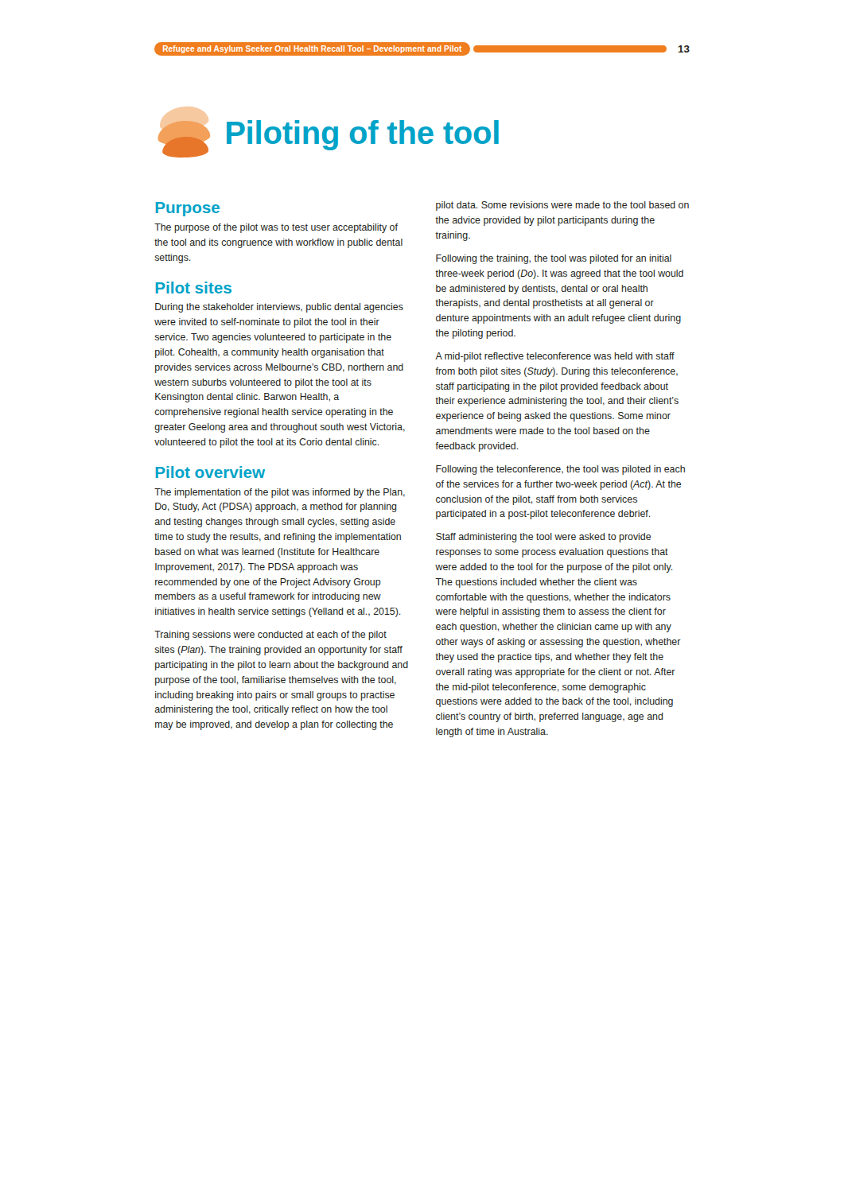Refugee and Asylum Seeker Oral Health Recall Tool – Development and Pilot
13
Piloting of the tool
Purpose
The purpose of the pilot was to test user acceptability of the tool and its congruence with workflow in public dental settings.
Pilot sites
During the stakeholder interviews, public dental agencies were invited to self-nominate to pilot the tool in their service. Two agencies volunteered to participate in the pilot. Cohealth, a community health organisation that provides services across Melbourne’s CBD, northern and western suburbs volunteered to pilot the tool at its Kensington dental clinic. Barwon Health, a comprehensive regional health service operating in the greater Geelong area and throughout south west Victoria, volunteered to pilot the tool at its Corio dental clinic.
Pilot overview
The implementation of the pilot was informed by the Plan, Do, Study, Act (PDSA) approach, a method for planning and testing changes through small cycles, setting aside time to study the results, and refining the implementation based on what was learned (Institute for Healthcare Improvement, 2017). The PDSA approach was recommended by one of the Project Advisory Group members as a useful framework for introducing new initiatives in health service settings (Yelland et al., 2015).
Training sessions were conducted at each of the pilot sites (Plan). The training provided an opportunity for staff participating in the pilot to learn about the background and purpose of the tool, familiarise themselves with the tool, including breaking into pairs or small groups to practise administering the tool, critically reflect on how the tool may be improved, and develop a plan for collecting the pilot data. Some revisions were made to the tool based on the advice provided by pilot participants during the training.
Following the training, the tool was piloted for an initial three-week period (Do). It was agreed that the tool would be administered by dentists, dental or oral health therapists, and dental prosthetists at all general or denture appointments with an adult refugee client during the piloting period.
A mid-pilot reflective teleconference was held with staff from both pilot sites (Study). During this teleconference, staff participating in the pilot provided feedback about their experience administering the tool, and their client’s experience of being asked the questions. Some minor amendments were made to the tool based on the feedback provided.
Following the teleconference, the tool was piloted in each of the services for a further two-week period (Act). At the conclusion of the pilot, staff from both services participated in a post-pilot teleconference debrief.
Staff administering the tool were asked to provide responses to some process evaluation questions that were added to the tool for the purpose of the pilot only. The questions included whether the client was comfortable with the questions, whether the indicators were helpful in assisting them to assess the client for each question, whether the clinician came up with any other ways of asking or assessing the question, whether they used the practice tips, and whether they felt the overall rating was appropriate for the client or not. After the mid-pilot teleconference, some demographic questions were added to the back of the tool, including client’s country of birth, preferred language, age and length of time in Australia.